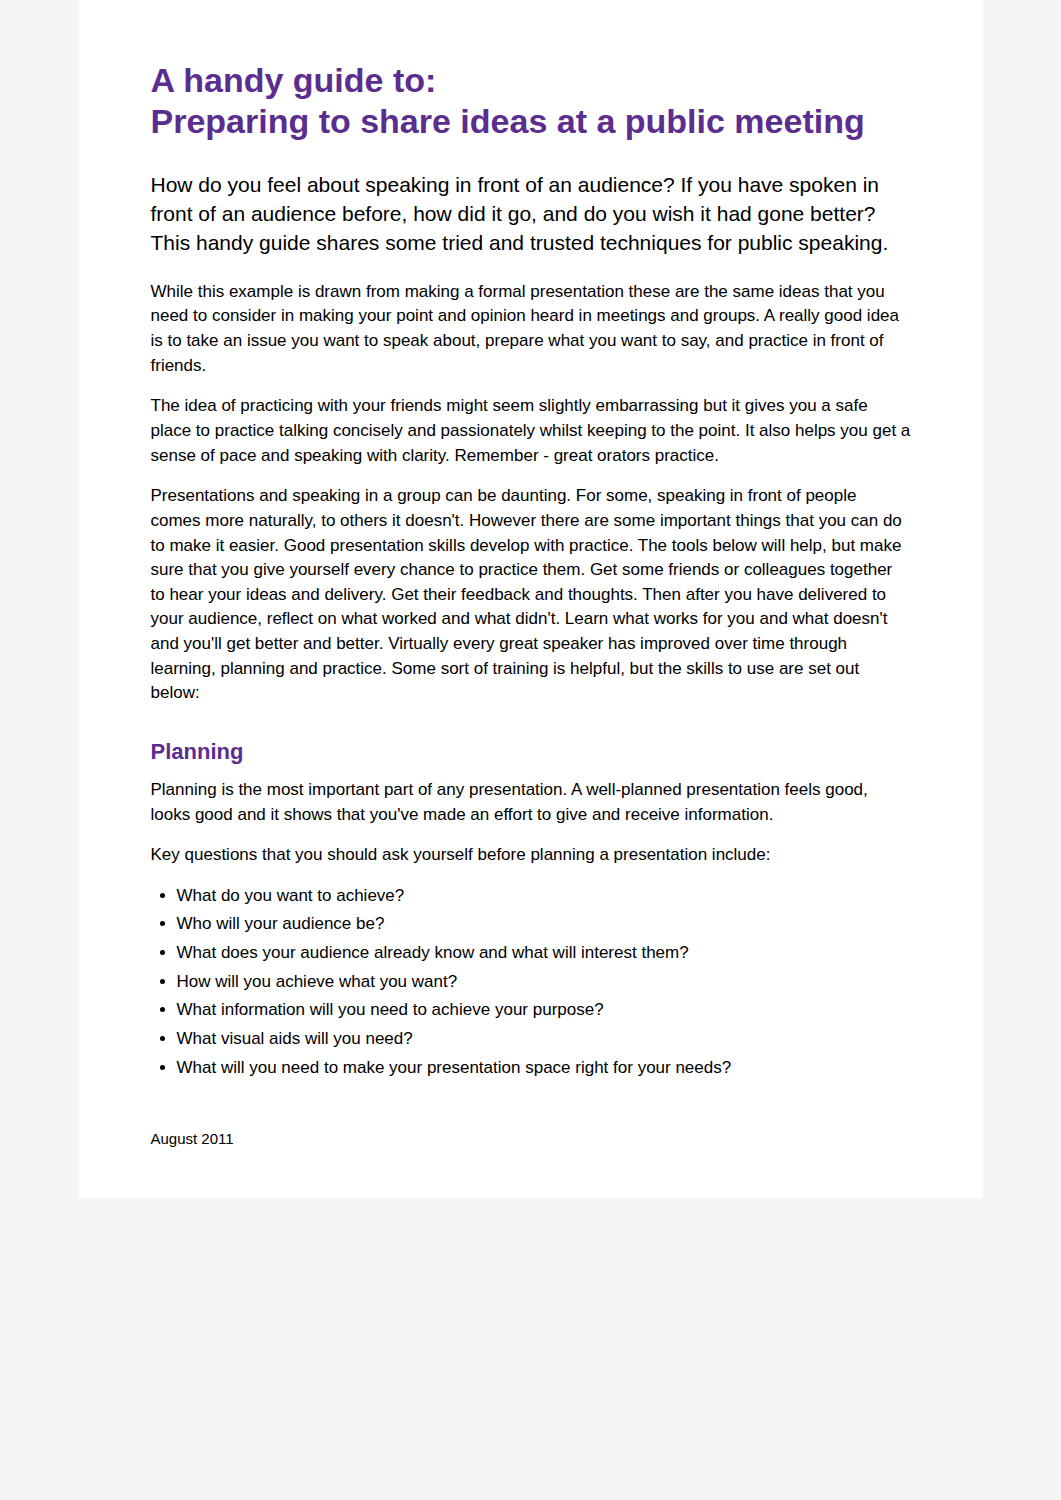A handy guide to:
Preparing to share ideas at a public meeting
How do you feel about speaking in front of an audience? If you have spoken in front of an audience before, how did it go, and do you wish it had gone better? This handy guide shares some tried and trusted techniques for public speaking.
While this example is drawn from making a formal presentation these are the same ideas that you need to consider in making your point and opinion heard in meetings and groups. A really good idea is to take an issue you want to speak about, prepare what you want to say, and practice in front of friends.
The idea of practicing with your friends might seem slightly embarrassing but it gives you a safe place to practice talking concisely and passionately whilst keeping to the point. It also helps you get a sense of pace and speaking with clarity. Remember - great orators practice.
Presentations and speaking in a group can be daunting. For some, speaking in front of people comes more naturally, to others it doesn't. However there are some important things that you can do to make it easier. Good presentation skills develop with practice. The tools below will help, but make sure that you give yourself every chance to practice them. Get some friends or colleagues together to hear your ideas and delivery. Get their feedback and thoughts. Then after you have delivered to your audience, reflect on what worked and what didn't. Learn what works for you and what doesn't and you'll get better and better. Virtually every great speaker has improved over time through learning, planning and practice. Some sort of training is helpful, but the skills to use are set out below:
Planning
Planning is the most important part of any presentation. A well-planned presentation feels good, looks good and it shows that you've made an effort to give and receive information.
Key questions that you should ask yourself before planning a presentation include:
What do you want to achieve?
Who will your audience be?
What does your audience already know and what will interest them?
How will you achieve what you want?
What information will you need to achieve your purpose?
What visual aids will you need?
What will you need to make your presentation space right for your needs?
August 2011